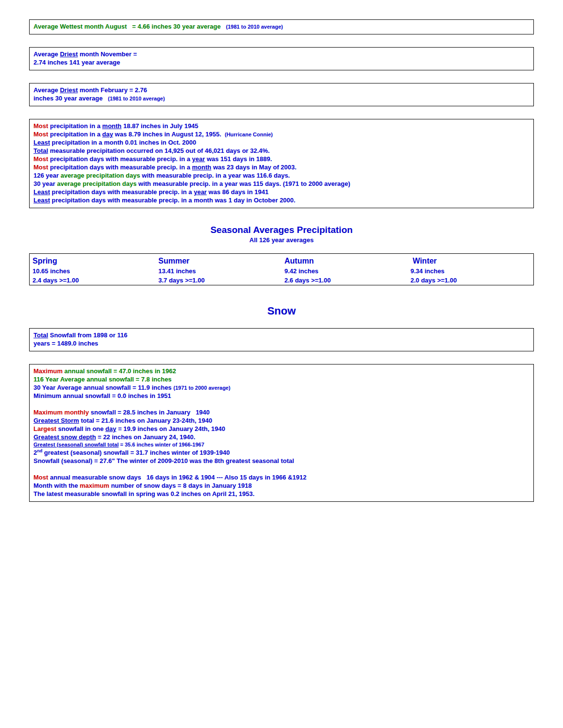Average Wettest month August = 4.66 inches 30 year average (1981 to 2010 average)
Average Driest month November =
2.74 inches 141 year average
Average Driest month February = 2.76
inches 30 year average (1981 to 2010 average)
Most precipitation in a month 18.87 inches in July 1945
Most precipitation in a day was 8.79 inches in August 12, 1955. (Hurricane Connie)
Least precipitation in a month 0.01 inches in Oct. 2000
Total measurable precipitation occurred on 14,925 out of 46,021 days or 32.4%.
Most precipitation days with measurable precip. in a year was 151 days in 1889.
Most precipitation days with measurable precip. in a month was 23 days in May of 2003.
126 year average precipitation days with measurable precip. in a year was 116.6 days.
30 year average precipitation days with measurable precip. in a year was 115 days. (1971 to 2000 average)
Least precipitation days with measurable precip. in a year was 86 days in 1941
Least precipitation days with measurable precip. in a month was 1 day in October 2000.
Seasonal Averages Precipitation
All 126 year averages
| Spring | Summer | Autumn | Winter |
| 10.65 inches | 13.41 inches | 9.42 inches | 9.34 inches |
| 2.4 days >=1.00 | 3.7 days >=1.00 | 2.6 days >=1.00 | 2.0 days >=1.00 |
Snow
Total Snowfall from 1898 or 116
years = 1489.0 inches
Maximum annual snowfall = 47.0 inches in 1962
116 Year Average annual snowfall = 7.8 inches
30 Year Average annual snowfall = 11.9 inches (1971 to 2000 average)
Minimum annual snowfall = 0.0 inches in 1951
Maximum monthly snowfall = 28.5 inches in January 1940
Greatest Storm total = 21.6 inches on January 23-24th, 1940
Largest snowfall in one day = 19.9 inches on January 24th, 1940
Greatest snow depth = 22 inches on January 24, 1940.
Greatest (seasonal) snowfall total = 35.6 inches winter of 1966-1967
2nd greatest (seasonal) snowfall = 31.7 inches winter of 1939-1940
Snowfall (seasonal) = 27.6" The winter of 2009-2010 was the 8th greatest seasonal total
Most annual measurable snow days 16 days in 1962 & 1904 --- Also 15 days in 1966 &1912
Month with the maximum number of snow days = 8 days in January 1918
The latest measurable snowfall in spring was 0.2 inches on April 21, 1953.